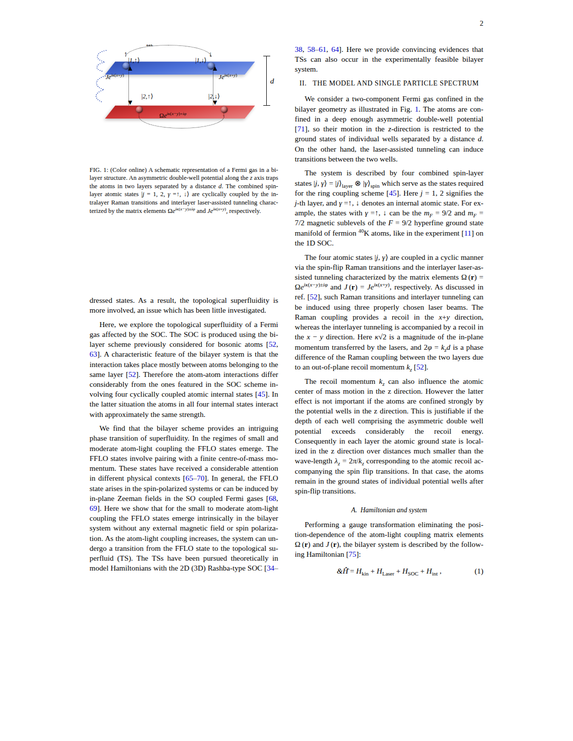2
↑
↓
↑
↓
|1,↑⟩
|1,↓⟩
|2,↑⟩
|2,↓⟩
Ωeiκ(x−y)−iφ
Ωeiκ(x−y)+iφ
▲
▼
Jeiκ(x+y)
▲
▼
Jeiκ(x+y)
d
FIG. 1: (Color online) A schematic representation of a Fermi gas in a bilayer structure. An asymmetric double-well potential along the z axis traps the atoms in two layers separated by a distance d. The combined spin-layer atomic states |j = 1, 2, γ =↑, ↓⟩ are cyclically coupled by the intralayer Raman transitions and interlayer laser-assisted tunneling characterized by the matrix elements Ωeiκ(x−y)±iφ and Jeiκ(x+y), respectively.
dressed states. As a result, the topological superfluidity is more involved, an issue which has been little investigated.
Here, we explore the topological superfluidity of a Fermi gas affected by the SOC. The SOC is produced using the bilayer scheme previously considered for bosonic atoms [52, 63]. A characteristic feature of the bilayer system is that the interaction takes place mostly between atoms belonging to the same layer [52]. Therefore the atom-atom interactions differ considerably from the ones featured in the SOC scheme involving four cyclically coupled atomic internal states [45]. In the latter situation the atoms in all four internal states interact with approximately the same strength.
We find that the bilayer scheme provides an intriguing phase transition of superfluidity. In the regimes of small and moderate atom-light coupling the FFLO states emerge. The FFLO states involve pairing with a finite centre-of-mass momentum. These states have received a considerable attention in different physical contexts [65–70]. In general, the FFLO state arises in the spin-polarized systems or can be induced by in-plane Zeeman fields in the SO coupled Fermi gases [68, 69]. Here we show that for the small to moderate atom-light coupling the FFLO states emerge intrinsically in the bilayer system without any external magnetic field or spin polarization. As the atom-light coupling increases, the system can undergo a transition from the FFLO state to the topological superfluid (TS). The TSs have been pursued theoretically in model Hamiltonians with the 2D (3D) Rashba-type SOC [34–38, 58–61, 64]. Here we provide convincing evidences that TSs can also occur in the experimentally feasible bilayer system.
II. The model and single particle spectrum
We consider a two-component Fermi gas confined in the bilayer geometry as illustrated in Fig. 1. The atoms are confined in a deep enough asymmetric double-well potential [71], so their motion in the z-direction is restricted to the ground states of individual wells separated by a distance d. On the other hand, the laser-assisted tunneling can induce transitions between the two wells.
The system is described by four combined spin-layer states |j, γ⟩ = |j⟩layer ⊗ |γ⟩spin which serve as the states required for the ring coupling scheme [45]. Here j = 1, 2 signifies the j-th layer, and γ =↑, ↓ denotes an internal atomic state. For example, the states with γ =↑, ↓ can be the mF = 9/2 and mF = 7/2 magnetic sublevels of the F = 9/2 hyperfine ground state manifold of fermion 40K atoms, like in the experiment [11] on the 1D SOC.
The four atomic states |j, γ⟩ are coupled in a cyclic manner via the spin-flip Raman transitions and the interlayer laser-assisted tunneling characterized by the matrix elements Ω (r) = Ωeiκ(x−y)±iφ and J (r) = Jeiκ(x+y), respectively. As discussed in ref. [52], such Raman transitions and interlayer tunneling can be induced using three properly chosen laser beams. The Raman coupling provides a recoil in the x+y direction, whereas the interlayer tunneling is accompanied by a recoil in the x − y direction. Here κ√2 is a magnitude of the in-plane momentum transferred by the lasers, and 2φ = kzd is a phase difference of the Raman coupling between the two layers due to an out-of-plane recoil momentum kz [52].
The recoil momentum kz can also influence the atomic center of mass motion in the z direction. However the latter effect is not important if the atoms are confined strongly by the potential wells in the z direction. This is justifiable if the depth of each well comprising the asymmetric double well potential exceeds considerably the recoil energy. Consequently in each layer the atomic ground state is localized in the z direction over distances much smaller than the wave-length λz = 2π/kz corresponding to the atomic recoil accompanying the spin flip transitions. In that case, the atoms remain in the ground states of individual potential wells after spin-flip transitions.
A. Hamiltonian and system
Performing a gauge transformation eliminating the position-dependence of the atom-light coupling matrix elements Ω (r) and J (r), the bilayer system is described by the following Hamiltonian [75]:
&Ĥ̂ = Hkin + HLaser + HSOC + Hint , (1)